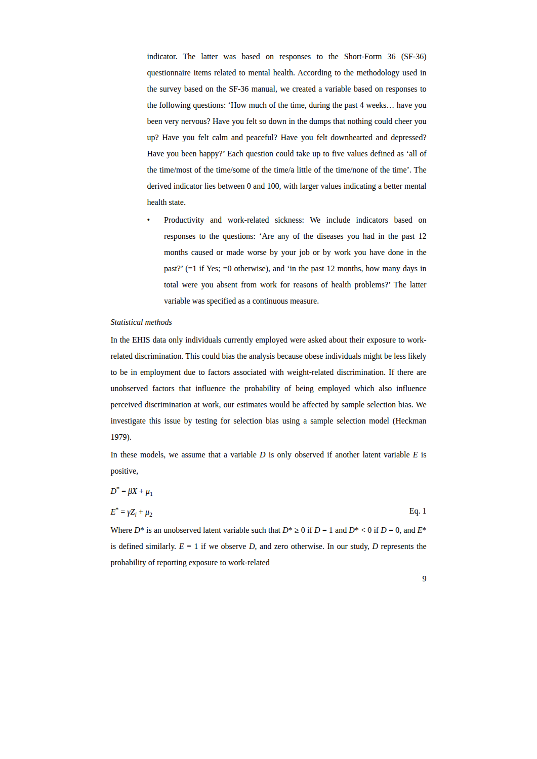indicator. The latter was based on responses to the Short-Form 36 (SF-36) questionnaire items related to mental health. According to the methodology used in the survey based on the SF-36 manual, we created a variable based on responses to the following questions: ‘How much of the time, during the past 4 weeks… have you been very nervous? Have you felt so down in the dumps that nothing could cheer you up? Have you felt calm and peaceful? Have you felt downhearted and depressed? Have you been happy?’ Each question could take up to five values defined as ‘all of the time/most of the time/some of the time/a little of the time/none of the time’. The derived indicator lies between 0 and 100, with larger values indicating a better mental health state.
Productivity and work-related sickness: We include indicators based on responses to the questions: ‘Are any of the diseases you had in the past 12 months caused or made worse by your job or by work you have done in the past?’ (=1 if Yes; =0 otherwise), and ‘in the past 12 months, how many days in total were you absent from work for reasons of health problems?’ The latter variable was specified as a continuous measure.
Statistical methods
In the EHIS data only individuals currently employed were asked about their exposure to work-related discrimination. This could bias the analysis because obese individuals might be less likely to be in employment due to factors associated with weight-related discrimination. If there are unobserved factors that influence the probability of being employed which also influence perceived discrimination at work, our estimates would be affected by sample selection bias. We investigate this issue by testing for selection bias using a sample selection model (Heckman 1979).
In these models, we assume that a variable D is only observed if another latent variable E is positive,
D* = βX + μ 1
E* = γZi + μ 2 Eq. 1
Where D* is an unobserved latent variable such that D* ≥ 0 if D = 1 and D* < 0 if D = 0, and E* is defined similarly. E = 1 if we observe D, and zero otherwise. In our study, D represents the probability of reporting exposure to work-related
9